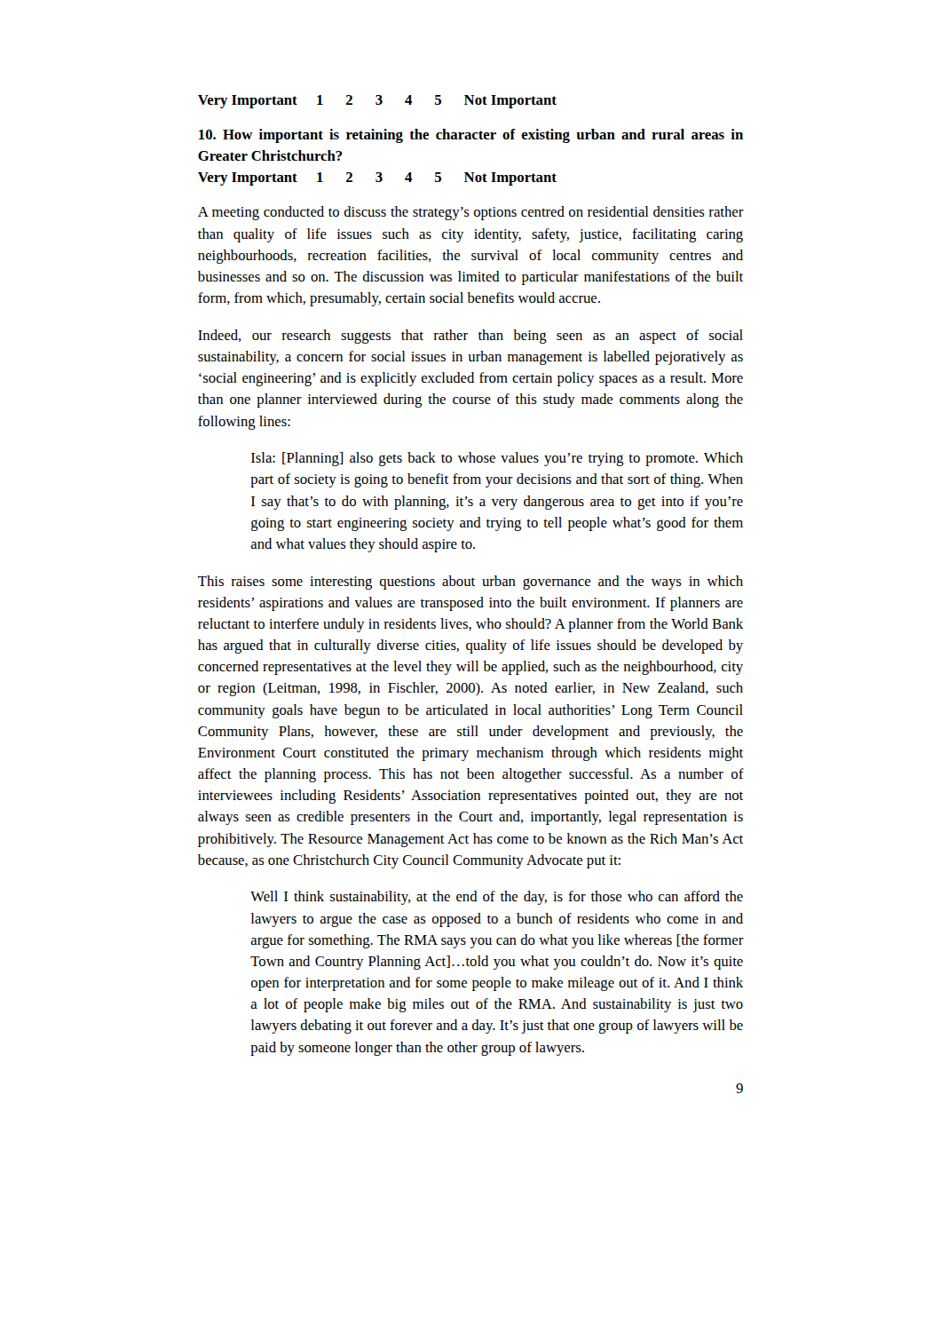Very Important 1 2 3 4 5 Not Important
10. How important is retaining the character of existing urban and rural areas in Greater Christchurch?
Very Important 1 2 3 4 5 Not Important
A meeting conducted to discuss the strategy’s options centred on residential densities rather than quality of life issues such as city identity, safety, justice, facilitating caring neighbourhoods, recreation facilities, the survival of local community centres and businesses and so on. The discussion was limited to particular manifestations of the built form, from which, presumably, certain social benefits would accrue.
Indeed, our research suggests that rather than being seen as an aspect of social sustainability, a concern for social issues in urban management is labelled pejoratively as ‘social engineering’ and is explicitly excluded from certain policy spaces as a result. More than one planner interviewed during the course of this study made comments along the following lines:
Isla: [Planning] also gets back to whose values you’re trying to promote. Which part of society is going to benefit from your decisions and that sort of thing. When I say that’s to do with planning, it’s a very dangerous area to get into if you’re going to start engineering society and trying to tell people what’s good for them and what values they should aspire to.
This raises some interesting questions about urban governance and the ways in which residents’ aspirations and values are transposed into the built environment. If planners are reluctant to interfere unduly in residents lives, who should? A planner from the World Bank has argued that in culturally diverse cities, quality of life issues should be developed by concerned representatives at the level they will be applied, such as the neighbourhood, city or region (Leitman, 1998, in Fischler, 2000). As noted earlier, in New Zealand, such community goals have begun to be articulated in local authorities’ Long Term Council Community Plans, however, these are still under development and previously, the Environment Court constituted the primary mechanism through which residents might affect the planning process. This has not been altogether successful. As a number of interviewees including Residents’ Association representatives pointed out, they are not always seen as credible presenters in the Court and, importantly, legal representation is prohibitively. The Resource Management Act has come to be known as the Rich Man’s Act because, as one Christchurch City Council Community Advocate put it:
Well I think sustainability, at the end of the day, is for those who can afford the lawyers to argue the case as opposed to a bunch of residents who come in and argue for something. The RMA says you can do what you like whereas [the former Town and Country Planning Act]…told you what you couldn’t do. Now it’s quite open for interpretation and for some people to make mileage out of it. And I think a lot of people make big miles out of the RMA. And sustainability is just two lawyers debating it out forever and a day. It’s just that one group of lawyers will be paid by someone longer than the other group of lawyers.
9